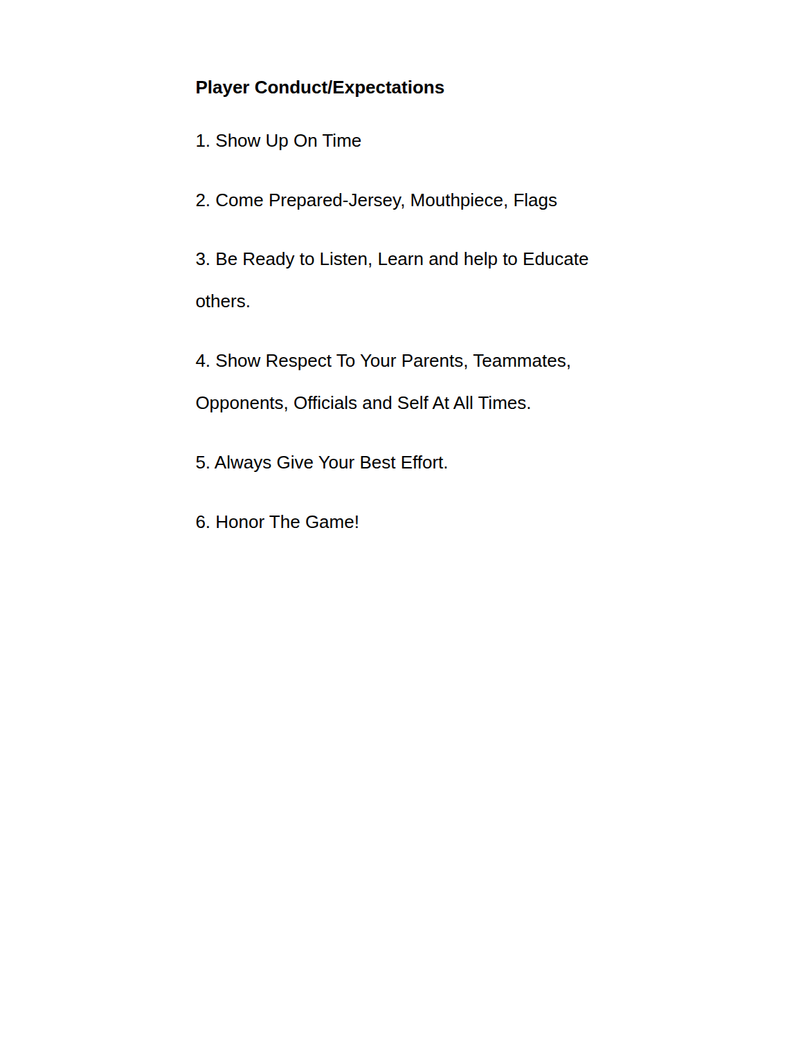Player Conduct/Expectations
1. Show Up On Time
2. Come Prepared-Jersey, Mouthpiece, Flags
3. Be Ready to Listen, Learn and help to Educate others.
4. Show Respect To Your Parents, Teammates, Opponents, Officials and Self At All Times.
5. Always Give Your Best Effort.
6. Honor The Game!